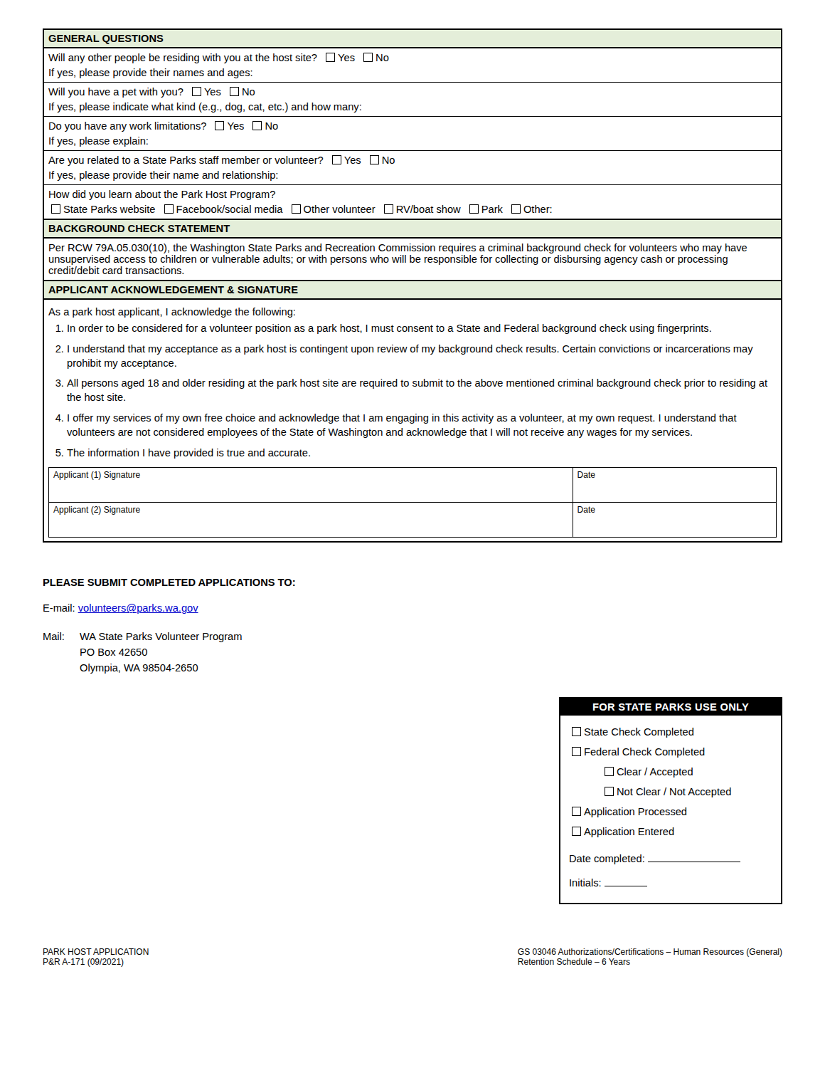| GENERAL QUESTIONS |
| Will any other people be residing with you at the host site? Yes No |
| If yes, please provide their names and ages: |
| Will you have a pet with you? Yes No |
| If yes, please indicate what kind (e.g., dog, cat, etc.) and how many: |
| Do you have any work limitations? Yes No |
| If yes, please explain: |
| Are you related to a State Parks staff member or volunteer? Yes No |
| If yes, please provide their name and relationship: |
| How did you learn about the Park Host Program? |
| State Parks website Facebook/social media Other volunteer RV/boat show Park Other: |
| BACKGROUND CHECK STATEMENT |
| Per RCW 79A.05.030(10), the Washington State Parks and Recreation Commission requires a criminal background check for volunteers who may have unsupervised access to children or vulnerable adults; or with persons who will be responsible for collecting or disbursing agency cash or processing credit/debit card transactions. |
| APPLICANT ACKNOWLEDGEMENT & SIGNATURE |
| As a park host applicant, I acknowledge the following: In order to be considered for a volunteer position as a park host, I must consent to a State and Federal background check using fingerprints. I understand that my acceptance as a park host is contingent upon review of my background check results. Certain convictions or incarcerations may prohibit my acceptance. All persons aged 18 and older residing at the park host site are required to submit to the above mentioned criminal background check prior to residing at the host site. I offer my services of my own free choice and acknowledge that I am engaging in this activity as a volunteer, at my own request. I understand that volunteers are not considered employees of the State of Washington and acknowledge that I will not receive any wages for my services. The information I have provided is true and accurate. / Applicant (1) Signature / Date / / Applicant (2) Signature / Date / |
PLEASE SUBMIT COMPLETED APPLICATIONS TO:
E-mail: volunteers@parks.wa.gov
Mail: WA State Parks Volunteer Program
PO Box 42650
Olympia, WA 98504-2650
FOR STATE PARKS USE ONLY
State Check Completed
Federal Check Completed
Clear / Accepted
Not Clear / Not Accepted
Application Processed
Application Entered
Date completed:
Initials:
PARK HOST APPLICATION
P&R A-171 (09/2021)
GS 03046 Authorizations/Certifications – Human Resources (General)
Retention Schedule – 6 Years